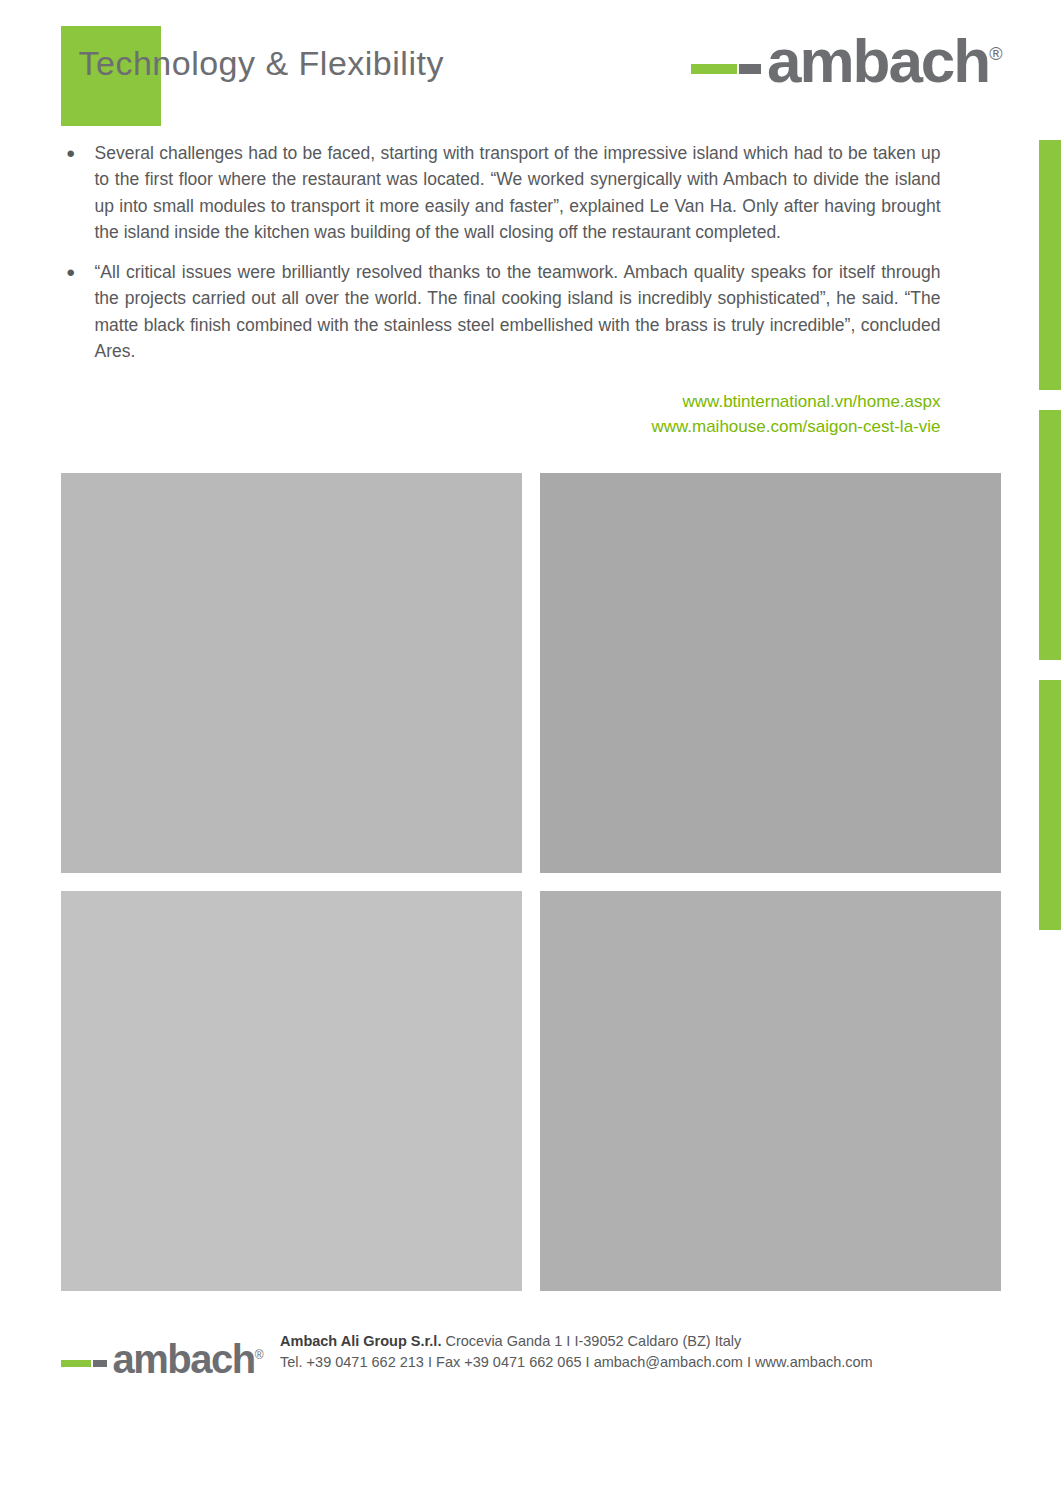Technology & Flexibility
ambach®
Several challenges had to be faced, starting with transport of the impressive island which had to be taken up to the first floor where the restaurant was located. “We worked synergically with Ambach to divide the island up into small modules to transport it more easily and faster”, explained Le Van Ha. Only after having brought the island inside the kitchen was building of the wall closing off the restaurant completed.
“All critical issues were brilliantly resolved thanks to the teamwork. Ambach quality speaks for itself through the projects carried out all over the world. The final cooking island is incredibly sophisticated”, he said. “The matte black finish combined with the stainless steel embellished with the brass is truly incredible”, concluded Ares.
www.btinternational.vn/home.aspx
www.maihouse.com/saigon-cest-la-vie
ambach®
Ambach Ali Group S.r.l. Crocevia Ganda 1 I I-39052 Caldaro (BZ) Italy
Tel. +39 0471 662 213 I Fax +39 0471 662 065 I ambach@ambach.com I www.ambach.com